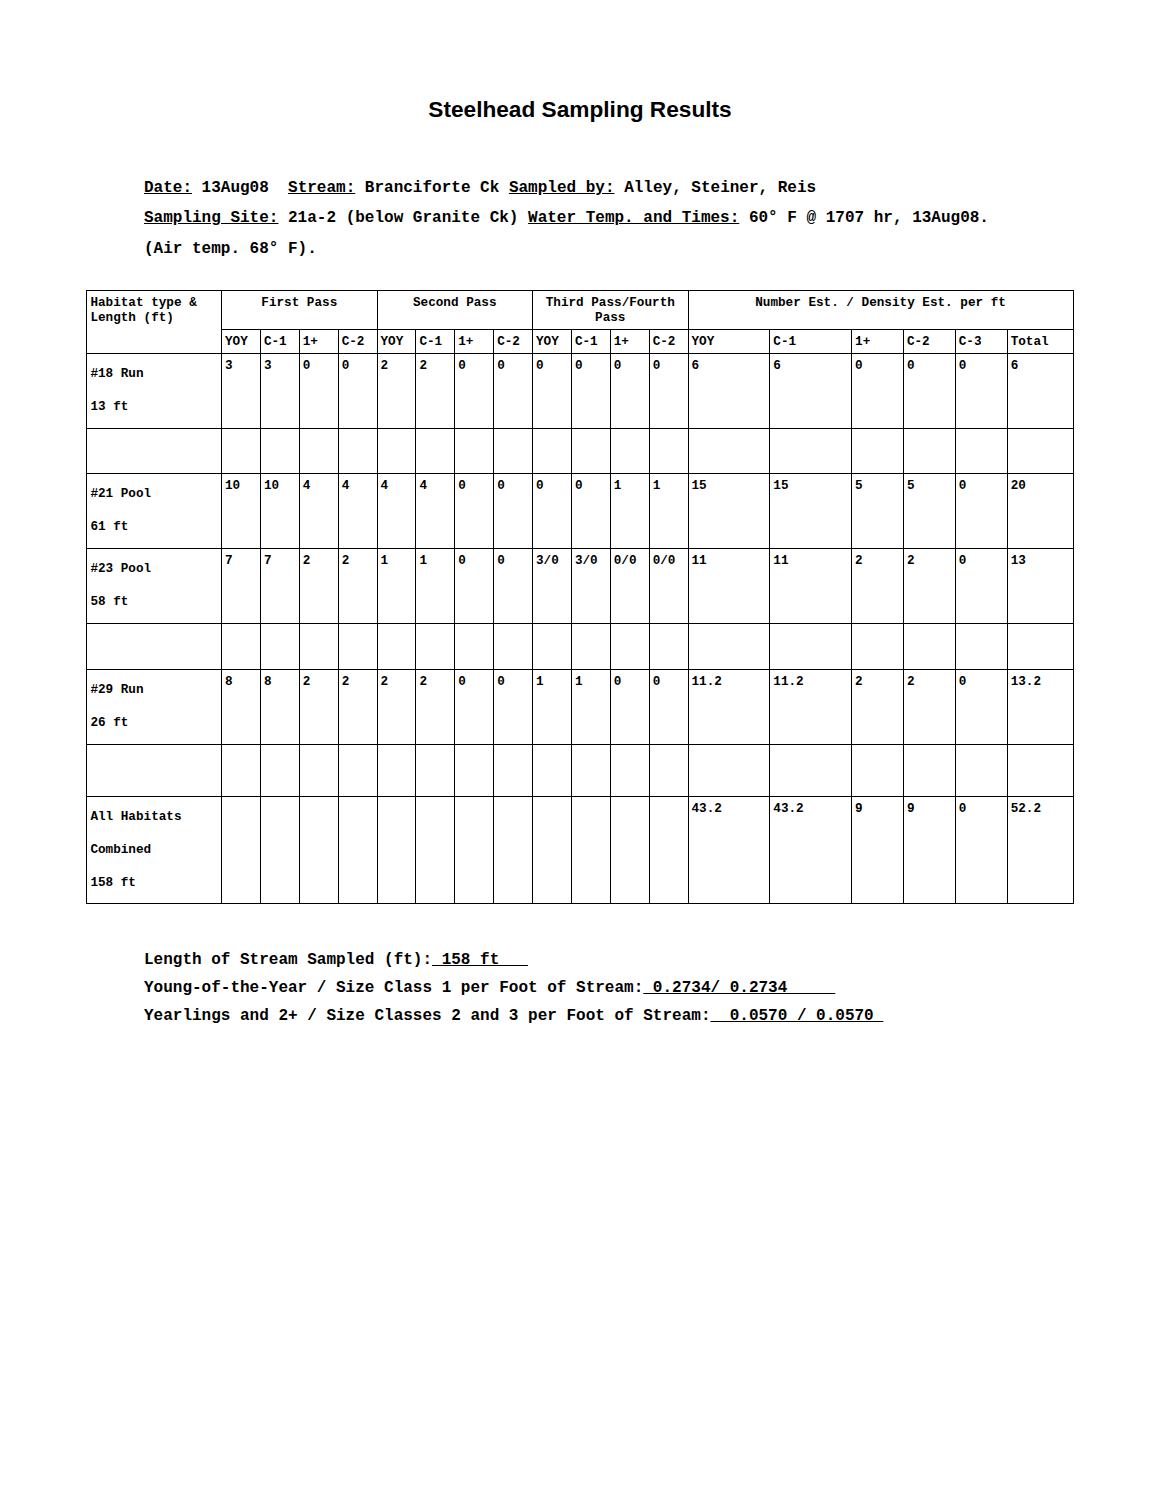Steelhead Sampling Results
Date: 13Aug08 Stream: Branciforte Ck Sampled by: Alley, Steiner, Reis
Sampling Site: 21a-2 (below Granite Ck) Water Temp. and Times: 60° F @ 1707 hr, 13Aug08. (Air temp. 68° F).
| Habitat type & Length (ft) | First Pass | Second Pass | Third Pass/Fourth Pass | Number Est. / Density Est. per ft |
| --- | --- | --- | --- | --- |
| YOY | C-1 | 1+ | C-2 | YOY | C-1 | 1+ | C-2 | YOY | C-1 | 1+ | C-2 | YOY | C-1 | 1+ | C-2 | C-3 | Total |
| #18 Run 13 ft | 3 | 3 | 0 | 0 | 2 | 2 | 0 | 0 | 0 | 0 | 0 | 0 | 6 | 6 | 0 | 0 | 0 | 6 |
| #21 Pool 61 ft | 10 | 10 | 4 | 4 | 4 | 4 | 0 | 0 | 0 | 0 | 1 | 1 | 15 | 15 | 5 | 5 | 0 | 20 |
| #23 Pool 58 ft | 7 | 7 | 2 | 2 | 1 | 1 | 0 | 0 | 3/0 | 3/0 | 0/0 | 0/0 | 11 | 11 | 2 | 2 | 0 | 13 |
| #29 Run 26 ft | 8 | 8 | 2 | 2 | 2 | 2 | 0 | 0 | 1 | 1 | 0 | 0 | 11.2 | 11.2 | 2 | 2 | 0 | 13.2 |
| All Habitats Combined 158 ft | | | | | | | | | | | | | 43.2 | 43.2 | 9 | 9 | 0 | 52.2 |
Length of Stream Sampled (ft): 158 ft
Young-of-the-Year / Size Class 1 per Foot of Stream: 0.2734/ 0.2734
Yearlings and 2+ / Size Classes 2 and 3 per Foot of Stream: 0.0570 / 0.0570